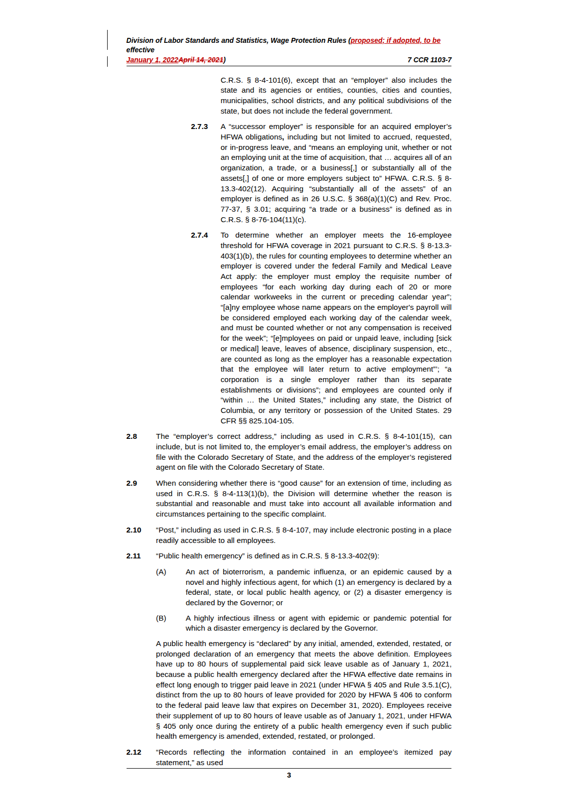Division of Labor Standards and Statistics, Wage Protection Rules (proposed; if adopted, to be effective
January 1, 2022 April 14, 2021) 7 CCR 1103-7
C.R.S. § 8-4-101(6), except that an “employer” also includes the state and its agencies or entities, counties, cities and counties, municipalities, school districts, and any political subdivisions of the state, but does not include the federal government.
2.7.3
A “successor employer” is responsible for an acquired employer’s HFWA obligations, including but not limited to accrued, requested, or in-progress leave, and “means an employing unit, whether or not an employing unit at the time of acquisition, that … acquires all of an organization, a trade, or a business[,] or substantially all of the assets[,] of one or more employers subject to” HFWA. C.R.S. § 8-13.3-402(12). Acquiring “substantially all of the assets” of an employer is defined as in 26 U.S.C. § 368(a)(1)(C) and Rev. Proc. 77-37, § 3.01; acquiring “a trade or a business” is defined as in C.R.S. § 8-76-104(11)(c).
2.7.4
To determine whether an employer meets the 16-employee threshold for HFWA coverage in 2021 pursuant to C.R.S. § 8-13.3-403(1)(b), the rules for counting employees to determine whether an employer is covered under the federal Family and Medical Leave Act apply: the employer must employ the requisite number of employees “for each working day during each of 20 or more calendar workweeks in the current or preceding calendar year”; “[a]ny employee whose name appears on the employer's payroll will be considered employed each working day of the calendar week, and must be counted whether or not any compensation is received for the week”; “[e]mployees on paid or unpaid leave, including [sick or medical] leave, leaves of absence, disciplinary suspension, etc., are counted as long as the employer has a reasonable expectation that the employee will later return to active employment”’; “a corporation is a single employer rather than its separate establishments or divisions”; and employees are counted only if “within … the United States,” including any state, the District of Columbia, or any territory or possession of the United States. 29 CFR §§ 825.104-105.
2.8
The “employer’s correct address,” including as used in C.R.S. § 8-4-101(15), can include, but is not limited to, the employer’s email address, the employer’s address on file with the Colorado Secretary of State, and the address of the employer’s registered agent on file with the Colorado Secretary of State.
2.9
When considering whether there is “good cause” for an extension of time, including as used in C.R.S. § 8-4-113(1)(b), the Division will determine whether the reason is substantial and reasonable and must take into account all available information and circumstances pertaining to the specific complaint.
2.10
“Post,” including as used in C.R.S. § 8-4-107, may include electronic posting in a place readily accessible to all employees.
2.11
“Public health emergency” is defined as in C.R.S. § 8-13.3-402(9):
(A)
An act of bioterrorism, a pandemic influenza, or an epidemic caused by a novel and highly infectious agent, for which (1) an emergency is declared by a federal, state, or local public health agency, or (2) a disaster emergency is declared by the Governor; or
(B)
A highly infectious illness or agent with epidemic or pandemic potential for which a disaster emergency is declared by the Governor.
A public health emergency is “declared” by any initial, amended, extended, restated, or prolonged declaration of an emergency that meets the above definition. Employees have up to 80 hours of supplemental paid sick leave usable as of January 1, 2021, because a public health emergency declared after the HFWA effective date remains in effect long enough to trigger paid leave in 2021 (under HFWA § 405 and Rule 3.5.1(C), distinct from the up to 80 hours of leave provided for 2020 by HFWA § 406 to conform to the federal paid leave law that expires on December 31, 2020). Employees receive their supplement of up to 80 hours of leave usable as of January 1, 2021, under HFWA § 405 only once during the entirety of a public health emergency even if such public health emergency is amended, extended, restated, or prolonged.
2.12
“Records reflecting the information contained in an employee’s itemized pay statement,” as used
3